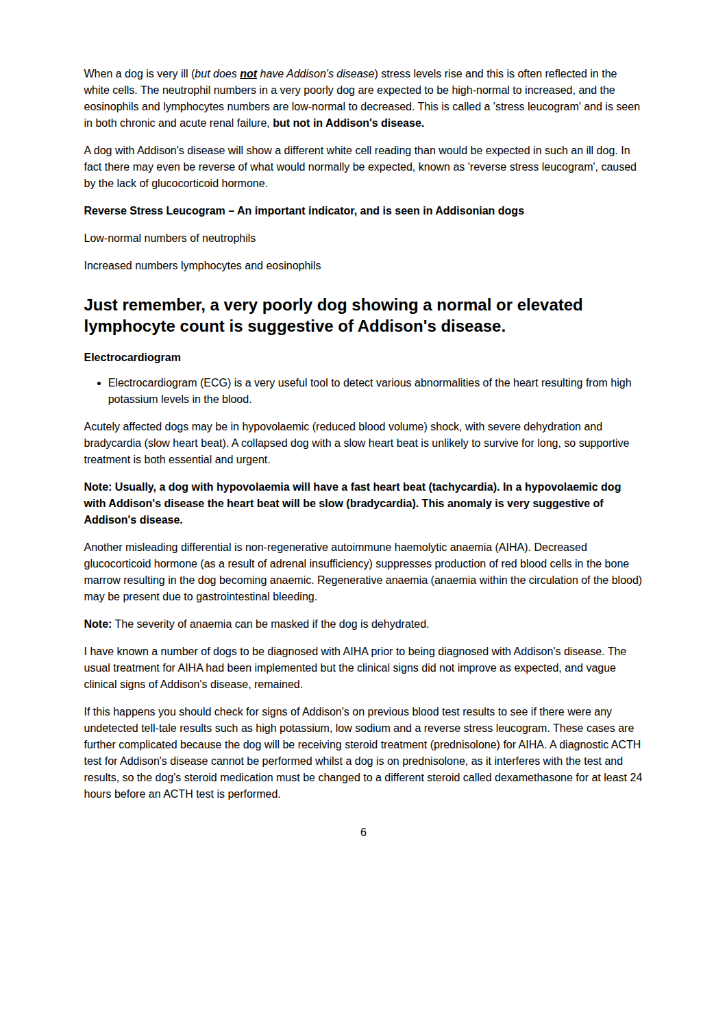When a dog is very ill (but does not have Addison's disease) stress levels rise and this is often reflected in the white cells. The neutrophil numbers in a very poorly dog are expected to be high-normal to increased, and the eosinophils and lymphocytes numbers are low-normal to decreased. This is called a 'stress leucogram' and is seen in both chronic and acute renal failure, but not in Addison's disease.
A dog with Addison's disease will show a different white cell reading than would be expected in such an ill dog. In fact there may even be reverse of what would normally be expected, known as 'reverse stress leucogram', caused by the lack of glucocorticoid hormone.
Reverse Stress Leucogram – An important indicator, and is seen in Addisonian dogs
Low-normal numbers of neutrophils
Increased numbers lymphocytes and eosinophils
Just remember, a very poorly dog showing a normal or elevated lymphocyte count is suggestive of Addison's disease.
Electrocardiogram
Electrocardiogram (ECG) is a very useful tool to detect various abnormalities of the heart resulting from high potassium levels in the blood.
Acutely affected dogs may be in hypovolaemic (reduced blood volume) shock, with severe dehydration and bradycardia (slow heart beat). A collapsed dog with a slow heart beat is unlikely to survive for long, so supportive treatment is both essential and urgent.
Note: Usually, a dog with hypovolaemia will have a fast heart beat (tachycardia). In a hypovolaemic dog with Addison's disease the heart beat will be slow (bradycardia). This anomaly is very suggestive of Addison's disease.
Another misleading differential is non-regenerative autoimmune haemolytic anaemia (AIHA). Decreased glucocorticoid hormone (as a result of adrenal insufficiency) suppresses production of red blood cells in the bone marrow resulting in the dog becoming anaemic. Regenerative anaemia (anaemia within the circulation of the blood) may be present due to gastrointestinal bleeding.
Note: The severity of anaemia can be masked if the dog is dehydrated.
I have known a number of dogs to be diagnosed with AIHA prior to being diagnosed with Addison's disease. The usual treatment for AIHA had been implemented but the clinical signs did not improve as expected, and vague clinical signs of Addison's disease, remained.
If this happens you should check for signs of Addison's on previous blood test results to see if there were any undetected tell-tale results such as high potassium, low sodium and a reverse stress leucogram. These cases are further complicated because the dog will be receiving steroid treatment (prednisolone) for AIHA. A diagnostic ACTH test for Addison's disease cannot be performed whilst a dog is on prednisolone, as it interferes with the test and results, so the dog's steroid medication must be changed to a different steroid called dexamethasone for at least 24 hours before an ACTH test is performed.
6